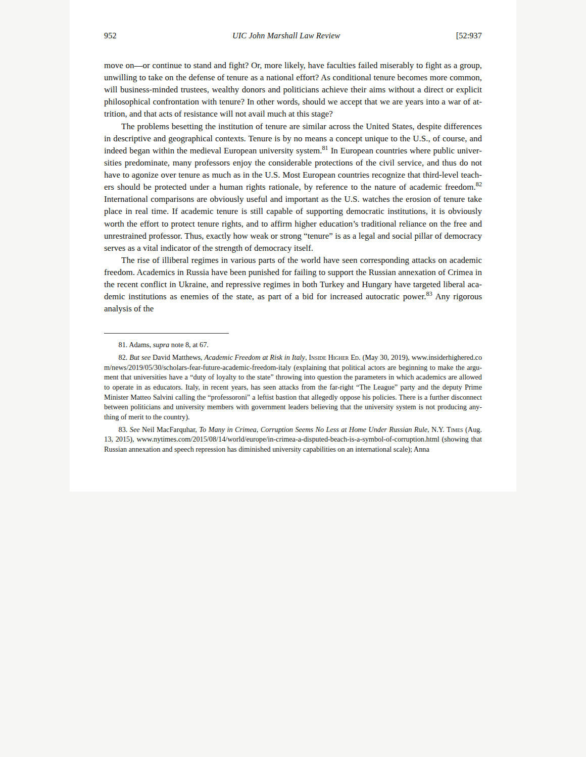952 UIC John Marshall Law Review [52:937
move on—or continue to stand and fight? Or, more likely, have faculties failed miserably to fight as a group, unwilling to take on the defense of tenure as a national effort? As conditional tenure becomes more common, will business-minded trustees, wealthy donors and politicians achieve their aims without a direct or explicit philosophical confrontation with tenure? In other words, should we accept that we are years into a war of attrition, and that acts of resistance will not avail much at this stage?
The problems besetting the institution of tenure are similar across the United States, despite differences in descriptive and geographical contexts. Tenure is by no means a concept unique to the U.S., of course, and indeed began within the medieval European university system.81 In European countries where public universities predominate, many professors enjoy the considerable protections of the civil service, and thus do not have to agonize over tenure as much as in the U.S. Most European countries recognize that third-level teachers should be protected under a human rights rationale, by reference to the nature of academic freedom.82 International comparisons are obviously useful and important as the U.S. watches the erosion of tenure take place in real time. If academic tenure is still capable of supporting democratic institutions, it is obviously worth the effort to protect tenure rights, and to affirm higher education’s traditional reliance on the free and unrestrained professor. Thus, exactly how weak or strong “tenure” is as a legal and social pillar of democracy serves as a vital indicator of the strength of democracy itself.
The rise of illiberal regimes in various parts of the world have seen corresponding attacks on academic freedom. Academics in Russia have been punished for failing to support the Russian annexation of Crimea in the recent conflict in Ukraine, and repressive regimes in both Turkey and Hungary have targeted liberal academic institutions as enemies of the state, as part of a bid for increased autocratic power.83 Any rigorous analysis of the
81. Adams, supra note 8, at 67.
82. But see David Matthews, Academic Freedom at Risk in Italy, Inside Higher Ed. (May 30, 2019), www.insiderhighered.com/news/2019/05/30/scholars-fear-future-academic-freedom-italy (explaining that political actors are beginning to make the argument that universities have a “duty of loyalty to the state” throwing into question the parameters in which academics are allowed to operate in as educators. Italy, in recent years, has seen attacks from the far-right “The League” party and the deputy Prime Minister Matteo Salvini calling the “professoroni” a leftist bastion that allegedly oppose his policies. There is a further disconnect between politicians and university members with government leaders believing that the university system is not producing anything of merit to the country).
83. See Neil MacFarquhar, To Many in Crimea, Corruption Seems No Less at Home Under Russian Rule, N.Y. Times (Aug. 13, 2015), www.nytimes.com/2015/08/14/world/europe/in-crimea-a-disputed-beach-is-a-symbol-of-corruption.html (showing that Russian annexation and speech repression has diminished university capabilities on an international scale); Anna